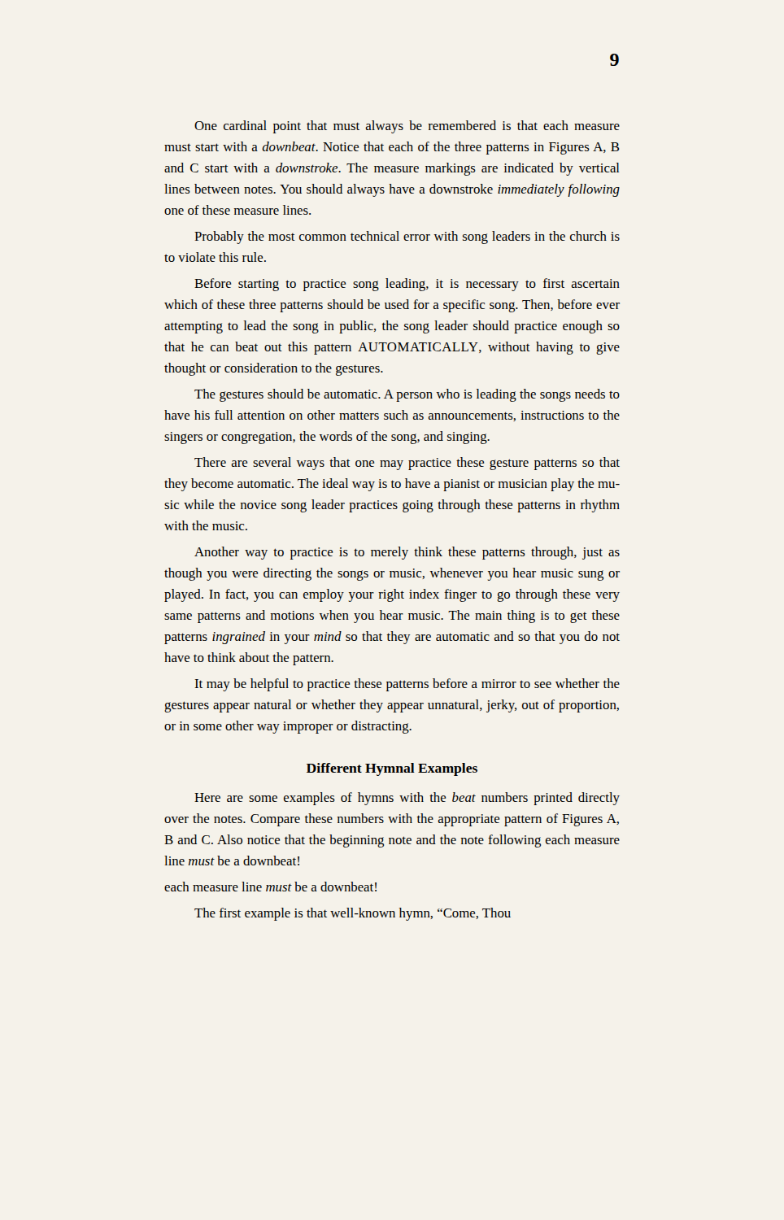9
One cardinal point that must always be remembered is that each measure must start with a downbeat. Notice that each of the three patterns in Figures A, B and C start with a downstroke. The measure markings are indicated by vertical lines between notes. You should always have a downstroke immediately following one of these measure lines.
Probably the most common technical error with song leaders in the church is to violate this rule.
Before starting to practice song leading, it is necessary to first ascertain which of these three patterns should be used for a specific song. Then, before ever attempting to lead the song in public, the song leader should practice enough so that he can beat out this pattern AUTOMATICALLY, without having to give thought or consideration to the gestures.
The gestures should be automatic. A person who is leading the songs needs to have his full attention on other matters such as announcements, instructions to the singers or congregation, the words of the song, and singing.
There are several ways that one may practice these gesture patterns so that they become automatic. The ideal way is to have a pianist or musician play the music while the novice song leader practices going through these patterns in rhythm with the music.
Another way to practice is to merely think these patterns through, just as though you were directing the songs or music, whenever you hear music sung or played. In fact, you can employ your right index finger to go through these very same patterns and motions when you hear music. The main thing is to get these patterns ingrained in your mind so that they are automatic and so that you do not have to think about the pattern.
It may be helpful to practice these patterns before a mirror to see whether the gestures appear natural or whether they appear unnatural, jerky, out of proportion, or in some other way improper or distracting.
Different Hymnal Examples
Here are some examples of hymns with the beat numbers printed directly over the notes. Compare these numbers with the appropriate pattern of Figures A, B and C. Also notice that the beginning note and the note following each measure line must be a downbeat!
each measure line must be a downbeat!
The first example is that well-known hymn, “Come, Thou